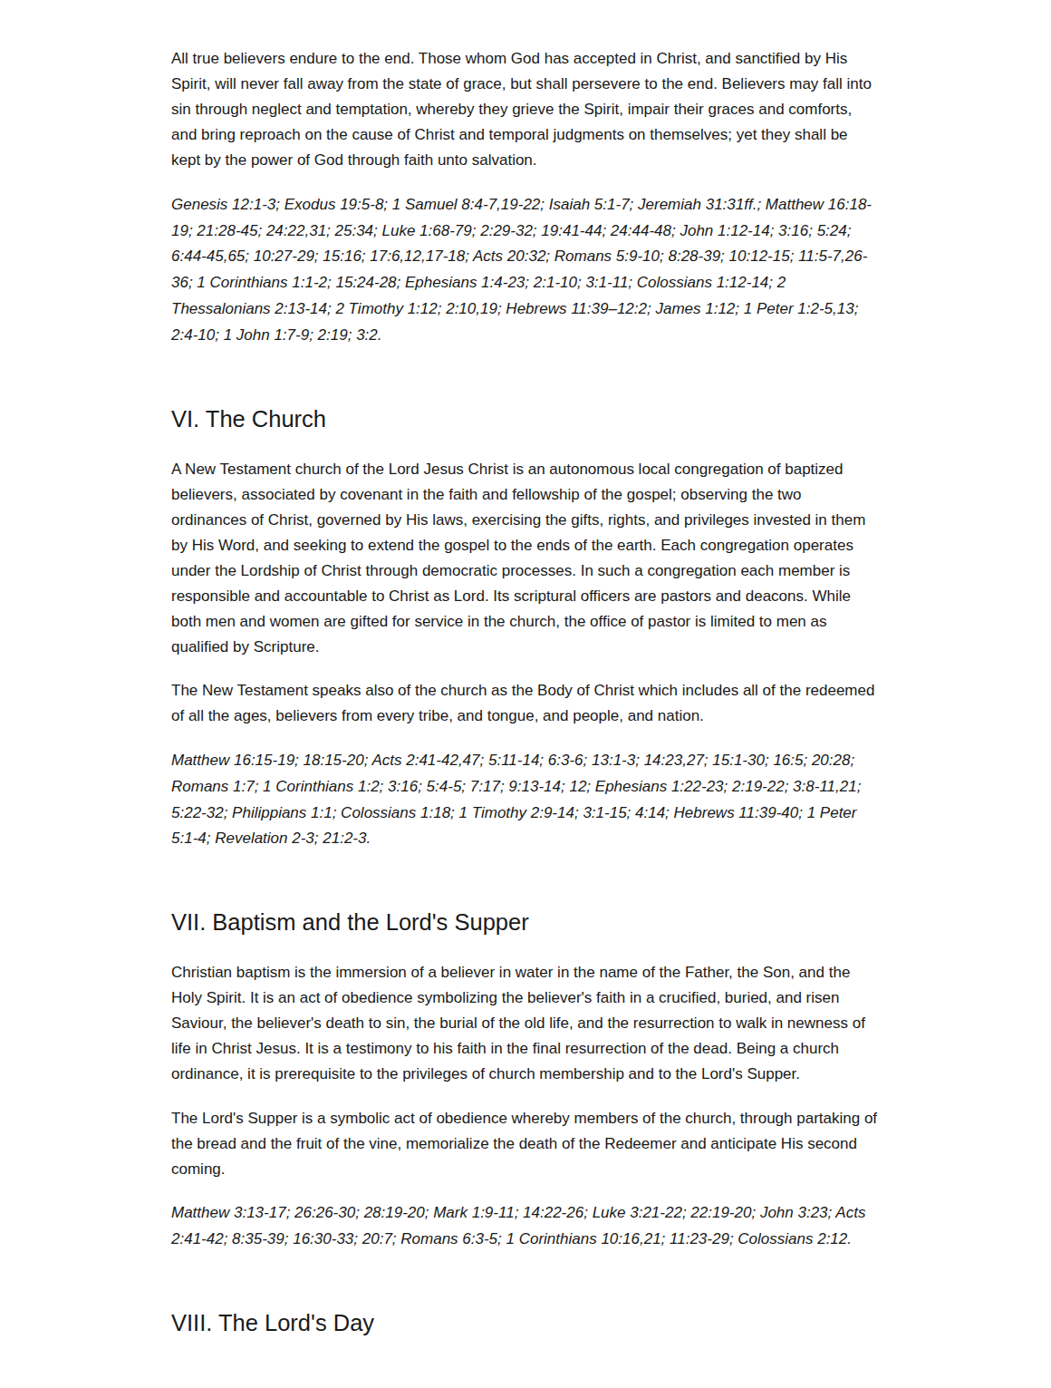All true believers endure to the end. Those whom God has accepted in Christ, and sanctified by His Spirit, will never fall away from the state of grace, but shall persevere to the end. Believers may fall into sin through neglect and temptation, whereby they grieve the Spirit, impair their graces and comforts, and bring reproach on the cause of Christ and temporal judgments on themselves; yet they shall be kept by the power of God through faith unto salvation.
Genesis 12:1-3; Exodus 19:5-8; 1 Samuel 8:4-7,19-22; Isaiah 5:1-7; Jeremiah 31:31ff.; Matthew 16:18-19; 21:28-45; 24:22,31; 25:34; Luke 1:68-79; 2:29-32; 19:41-44; 24:44-48; John 1:12-14; 3:16; 5:24; 6:44-45,65; 10:27-29; 15:16; 17:6,12,17-18; Acts 20:32; Romans 5:9-10; 8:28-39; 10:12-15; 11:5-7,26-36; 1 Corinthians 1:1-2; 15:24-28; Ephesians 1:4-23; 2:1-10; 3:1-11; Colossians 1:12-14; 2 Thessalonians 2:13-14; 2 Timothy 1:12; 2:10,19; Hebrews 11:39–12:2; James 1:12; 1 Peter 1:2-5,13; 2:4-10; 1 John 1:7-9; 2:19; 3:2.
VI. The Church
A New Testament church of the Lord Jesus Christ is an autonomous local congregation of baptized believers, associated by covenant in the faith and fellowship of the gospel; observing the two ordinances of Christ, governed by His laws, exercising the gifts, rights, and privileges invested in them by His Word, and seeking to extend the gospel to the ends of the earth. Each congregation operates under the Lordship of Christ through democratic processes. In such a congregation each member is responsible and accountable to Christ as Lord. Its scriptural officers are pastors and deacons. While both men and women are gifted for service in the church, the office of pastor is limited to men as qualified by Scripture.
The New Testament speaks also of the church as the Body of Christ which includes all of the redeemed of all the ages, believers from every tribe, and tongue, and people, and nation.
Matthew 16:15-19; 18:15-20; Acts 2:41-42,47; 5:11-14; 6:3-6; 13:1-3; 14:23,27; 15:1-30; 16:5; 20:28; Romans 1:7; 1 Corinthians 1:2; 3:16; 5:4-5; 7:17; 9:13-14; 12; Ephesians 1:22-23; 2:19-22; 3:8-11,21; 5:22-32; Philippians 1:1; Colossians 1:18; 1 Timothy 2:9-14; 3:1-15; 4:14; Hebrews 11:39-40; 1 Peter 5:1-4; Revelation 2-3; 21:2-3.
VII. Baptism and the Lord's Supper
Christian baptism is the immersion of a believer in water in the name of the Father, the Son, and the Holy Spirit. It is an act of obedience symbolizing the believer's faith in a crucified, buried, and risen Saviour, the believer's death to sin, the burial of the old life, and the resurrection to walk in newness of life in Christ Jesus. It is a testimony to his faith in the final resurrection of the dead. Being a church ordinance, it is prerequisite to the privileges of church membership and to the Lord's Supper.
The Lord's Supper is a symbolic act of obedience whereby members of the church, through partaking of the bread and the fruit of the vine, memorialize the death of the Redeemer and anticipate His second coming.
Matthew 3:13-17; 26:26-30; 28:19-20; Mark 1:9-11; 14:22-26; Luke 3:21-22; 22:19-20; John 3:23; Acts 2:41-42; 8:35-39; 16:30-33; 20:7; Romans 6:3-5; 1 Corinthians 10:16,21; 11:23-29; Colossians 2:12.
VIII. The Lord's Day